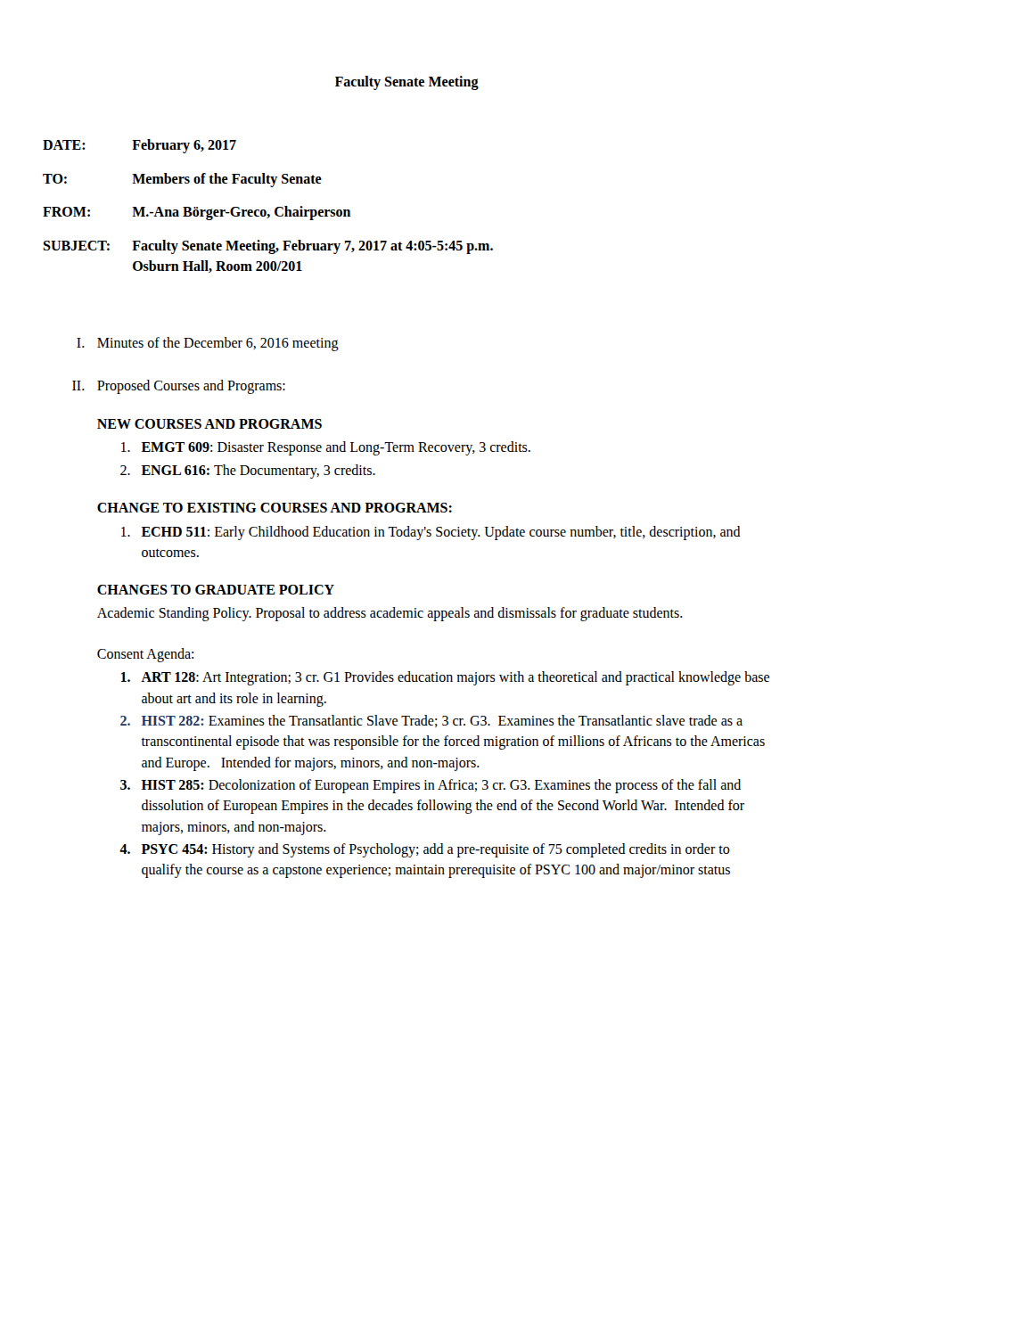Faculty Senate Meeting
| DATE: | February 6, 2017 |
| TO: | Members of the Faculty Senate |
| FROM: | M.-Ana Börger-Greco, Chairperson |
| SUBJECT: | Faculty Senate Meeting, February 7, 2017 at 4:05-5:45 p.m. Osburn Hall, Room 200/201 |
Minutes of the December 6, 2016 meeting
Proposed Courses and Programs:
NEW COURSES AND PROGRAMS
EMGT 609: Disaster Response and Long-Term Recovery, 3 credits.
ENGL 616: The Documentary, 3 credits.
CHANGE TO EXISTING COURSES AND PROGRAMS:
ECHD 511: Early Childhood Education in Today's Society. Update course number, title, description, and outcomes.
CHANGES TO GRADUATE POLICY
Academic Standing Policy. Proposal to address academic appeals and dismissals for graduate students.
Consent Agenda:
ART 128: Art Integration; 3 cr. G1 Provides education majors with a theoretical and practical knowledge base about art and its role in learning.
HIST 282: Examines the Transatlantic Slave Trade; 3 cr. G3. Examines the Transatlantic slave trade as a transcontinental episode that was responsible for the forced migration of millions of Africans to the Americas and Europe. Intended for majors, minors, and non-majors.
HIST 285: Decolonization of European Empires in Africa; 3 cr. G3. Examines the process of the fall and dissolution of European Empires in the decades following the end of the Second World War. Intended for majors, minors, and non-majors.
PSYC 454: History and Systems of Psychology; add a pre-requisite of 75 completed credits in order to qualify the course as a capstone experience; maintain prerequisite of PSYC 100 and major/minor status